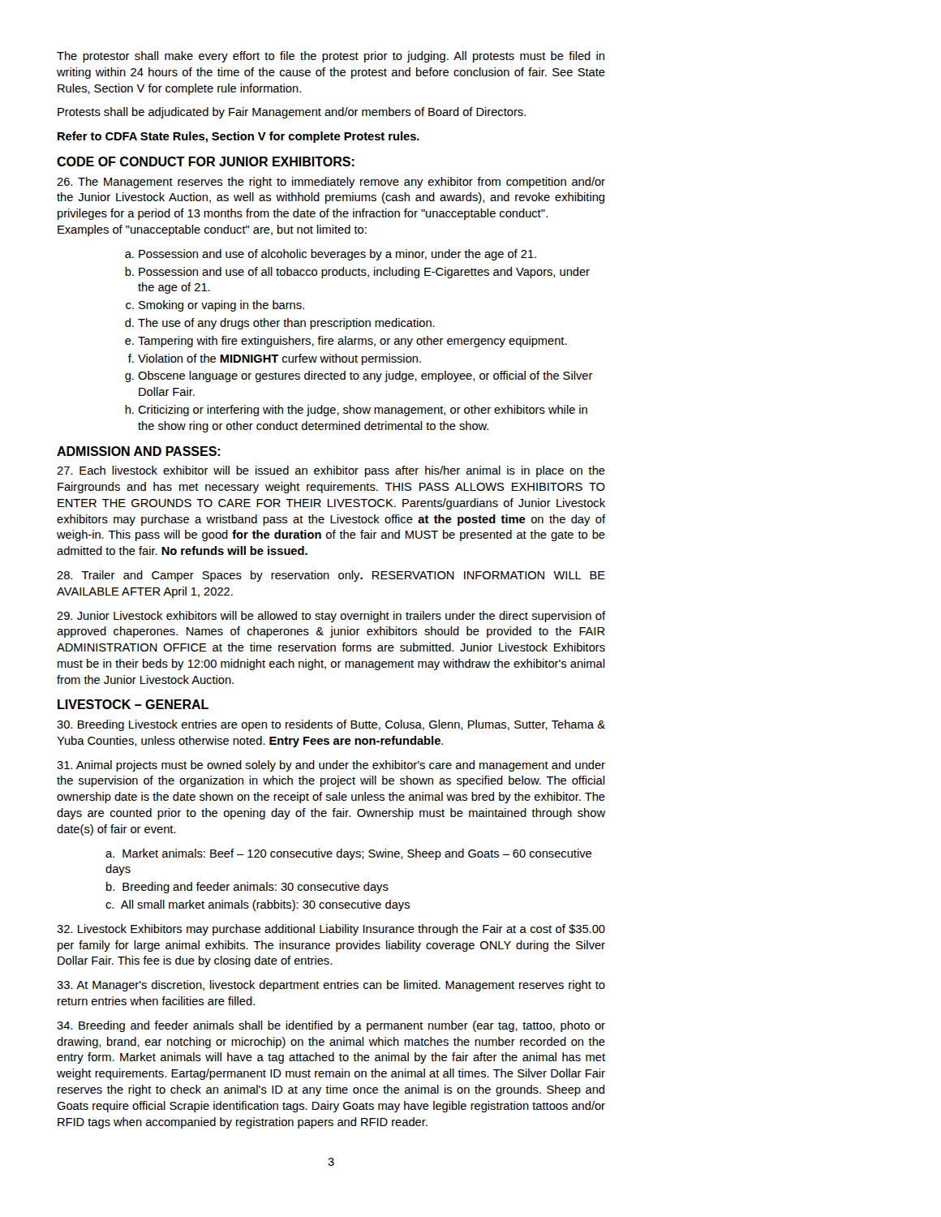The protestor shall make every effort to file the protest prior to judging. All protests must be filed in writing within 24 hours of the time of the cause of the protest and before conclusion of fair. See State Rules, Section V for complete rule information.
Protests shall be adjudicated by Fair Management and/or members of Board of Directors.
Refer to CDFA State Rules, Section V for complete Protest rules.
CODE OF CONDUCT FOR JUNIOR EXHIBITORS:
26. The Management reserves the right to immediately remove any exhibitor from competition and/or the Junior Livestock Auction, as well as withhold premiums (cash and awards), and revoke exhibiting privileges for a period of 13 months from the date of the infraction for "unacceptable conduct".
Examples of "unacceptable conduct" are, but not limited to:
Possession and use of alcoholic beverages by a minor, under the age of 21.
Possession and use of all tobacco products, including E-Cigarettes and Vapors, under the age of 21.
Smoking or vaping in the barns.
The use of any drugs other than prescription medication.
Tampering with fire extinguishers, fire alarms, or any other emergency equipment.
Violation of the MIDNIGHT curfew without permission.
Obscene language or gestures directed to any judge, employee, or official of the Silver Dollar Fair.
Criticizing or interfering with the judge, show management, or other exhibitors while in the show ring or other conduct determined detrimental to the show.
ADMISSION AND PASSES:
27. Each livestock exhibitor will be issued an exhibitor pass after his/her animal is in place on the Fairgrounds and has met necessary weight requirements. THIS PASS ALLOWS EXHIBITORS TO ENTER THE GROUNDS TO CARE FOR THEIR LIVESTOCK. Parents/guardians of Junior Livestock exhibitors may purchase a wristband pass at the Livestock office at the posted time on the day of weigh-in. This pass will be good for the duration of the fair and MUST be presented at the gate to be admitted to the fair. No refunds will be issued.
28. Trailer and Camper Spaces by reservation only. RESERVATION INFORMATION WILL BE AVAILABLE AFTER April 1, 2022.
29. Junior Livestock exhibitors will be allowed to stay overnight in trailers under the direct supervision of approved chaperones. Names of chaperones & junior exhibitors should be provided to the FAIR ADMINISTRATION OFFICE at the time reservation forms are submitted. Junior Livestock Exhibitors must be in their beds by 12:00 midnight each night, or management may withdraw the exhibitor's animal from the Junior Livestock Auction.
LIVESTOCK – GENERAL
30. Breeding Livestock entries are open to residents of Butte, Colusa, Glenn, Plumas, Sutter, Tehama & Yuba Counties, unless otherwise noted. Entry Fees are non-refundable.
31. Animal projects must be owned solely by and under the exhibitor's care and management and under the supervision of the organization in which the project will be shown as specified below. The official ownership date is the date shown on the receipt of sale unless the animal was bred by the exhibitor. The days are counted prior to the opening day of the fair. Ownership must be maintained through show date(s) of fair or event.
a. Market animals: Beef – 120 consecutive days; Swine, Sheep and Goats – 60 consecutive days
b. Breeding and feeder animals: 30 consecutive days
c. All small market animals (rabbits): 30 consecutive days
32. Livestock Exhibitors may purchase additional Liability Insurance through the Fair at a cost of $35.00 per family for large animal exhibits. The insurance provides liability coverage ONLY during the Silver Dollar Fair. This fee is due by closing date of entries.
33. At Manager's discretion, livestock department entries can be limited. Management reserves right to return entries when facilities are filled.
34. Breeding and feeder animals shall be identified by a permanent number (ear tag, tattoo, photo or drawing, brand, ear notching or microchip) on the animal which matches the number recorded on the entry form. Market animals will have a tag attached to the animal by the fair after the animal has met weight requirements. Eartag/permanent ID must remain on the animal at all times. The Silver Dollar Fair reserves the right to check an animal's ID at any time once the animal is on the grounds. Sheep and Goats require official Scrapie identification tags. Dairy Goats may have legible registration tattoos and/or RFID tags when accompanied by registration papers and RFID reader.
3